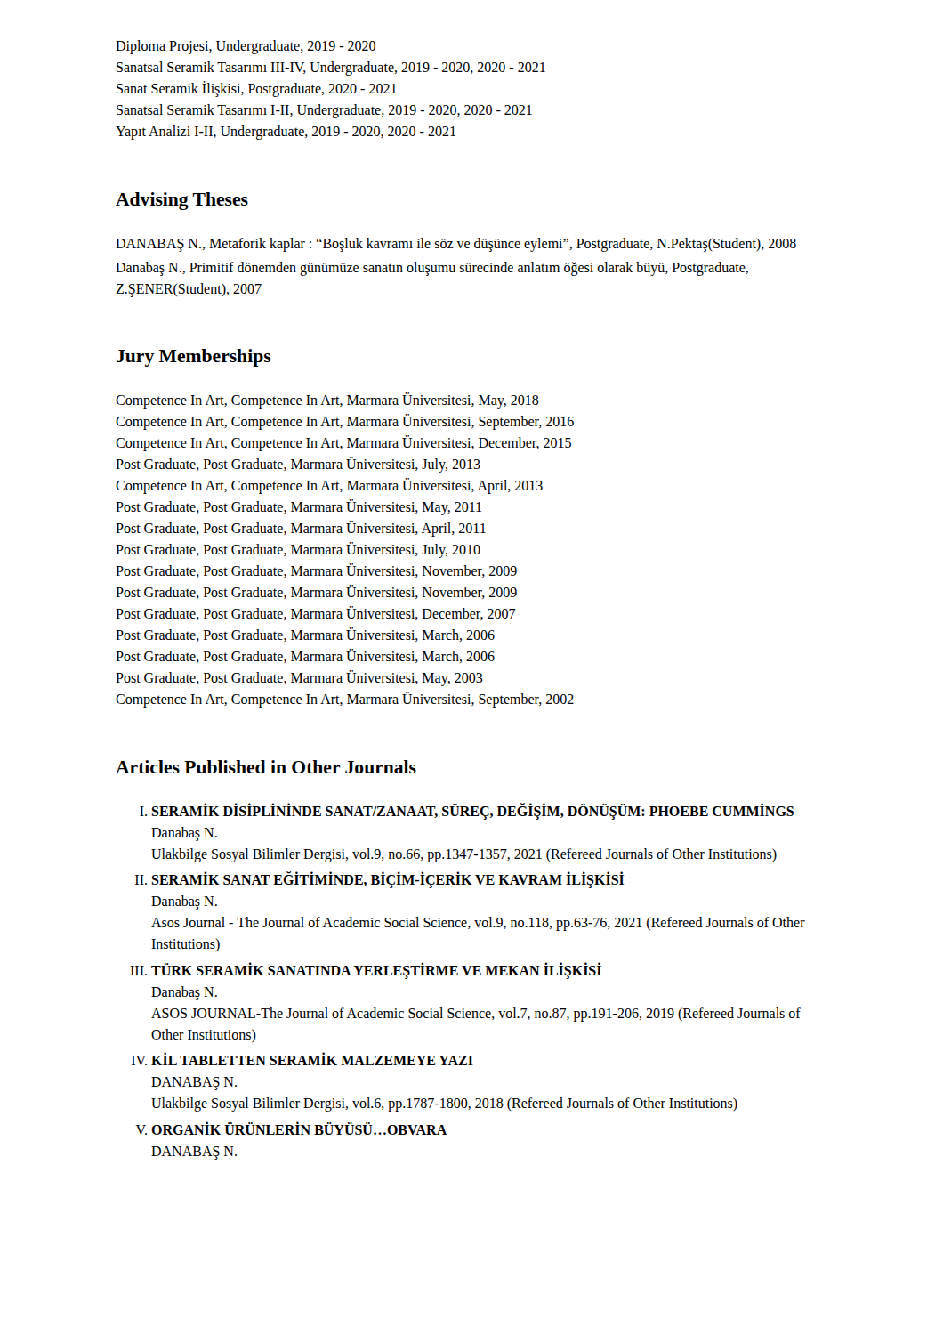Diploma Projesi, Undergraduate, 2019 - 2020
Sanatsal Seramik Tasarımı III-IV, Undergraduate, 2019 - 2020, 2020 - 2021
Sanat Seramik İlişkisi, Postgraduate, 2020 - 2021
Sanatsal Seramik Tasarımı I-II, Undergraduate, 2019 - 2020, 2020 - 2021
Yapıt Analizi I-II, Undergraduate, 2019 - 2020, 2020 - 2021
Advising Theses
DANABAŞ N., Metaforik kaplar : “Boşluk kavramı ile söz ve düşünce eylemi”, Postgraduate, N.Pektaş(Student), 2008
Danabaş N., Primitif dönemden günümüze sanatın oluşumu sürecinde anlatım öğesi olarak büyü, Postgraduate, Z.ŞENER(Student), 2007
Jury Memberships
Competence In Art, Competence In Art, Marmara Üniversitesi, May, 2018
Competence In Art, Competence In Art, Marmara Üniversitesi, September, 2016
Competence In Art, Competence In Art, Marmara Üniversitesi, December, 2015
Post Graduate, Post Graduate, Marmara Üniversitesi, July, 2013
Competence In Art, Competence In Art, Marmara Üniversitesi, April, 2013
Post Graduate, Post Graduate, Marmara Üniversitesi, May, 2011
Post Graduate, Post Graduate, Marmara Üniversitesi, April, 2011
Post Graduate, Post Graduate, Marmara Üniversitesi, July, 2010
Post Graduate, Post Graduate, Marmara Üniversitesi, November, 2009
Post Graduate, Post Graduate, Marmara Üniversitesi, November, 2009
Post Graduate, Post Graduate, Marmara Üniversitesi, December, 2007
Post Graduate, Post Graduate, Marmara Üniversitesi, March, 2006
Post Graduate, Post Graduate, Marmara Üniversitesi, March, 2006
Post Graduate, Post Graduate, Marmara Üniversitesi, May, 2003
Competence In Art, Competence In Art, Marmara Üniversitesi, September, 2002
Articles Published in Other Journals
Seramik Disiplininde Sanat/Zanaat, Süreç, Değişim, Dönüşüm: Phoebe Cummings
Danabaş N.
Ulakbilge Sosyal Bilimler Dergisi, vol.9, no.66, pp.1347-1357, 2021 (Refereed Journals of Other Institutions)
Seramik Sanat Eğitiminde, Biçim-İçerik ve Kavram İlişkisi
Danabaş N.
Asos Journal - The Journal of Academic Social Science, vol.9, no.118, pp.63-76, 2021 (Refereed Journals of Other Institutions)
Türk Seramik Sanatında Yerleştirme ve Mekan İlişkisi
Danabaş N.
ASOS JOURNAL-The Journal of Academic Social Science, vol.7, no.87, pp.191-206, 2019 (Refereed Journals of Other Institutions)
Kil Tabletten Seramik Malzemeye Yazı
DANABAŞ N.
Ulakbilge Sosyal Bilimler Dergisi, vol.6, pp.1787-1800, 2018 (Refereed Journals of Other Institutions)
Organik Ürünlerin Büyüsü…Obvara
DANABAŞ N.